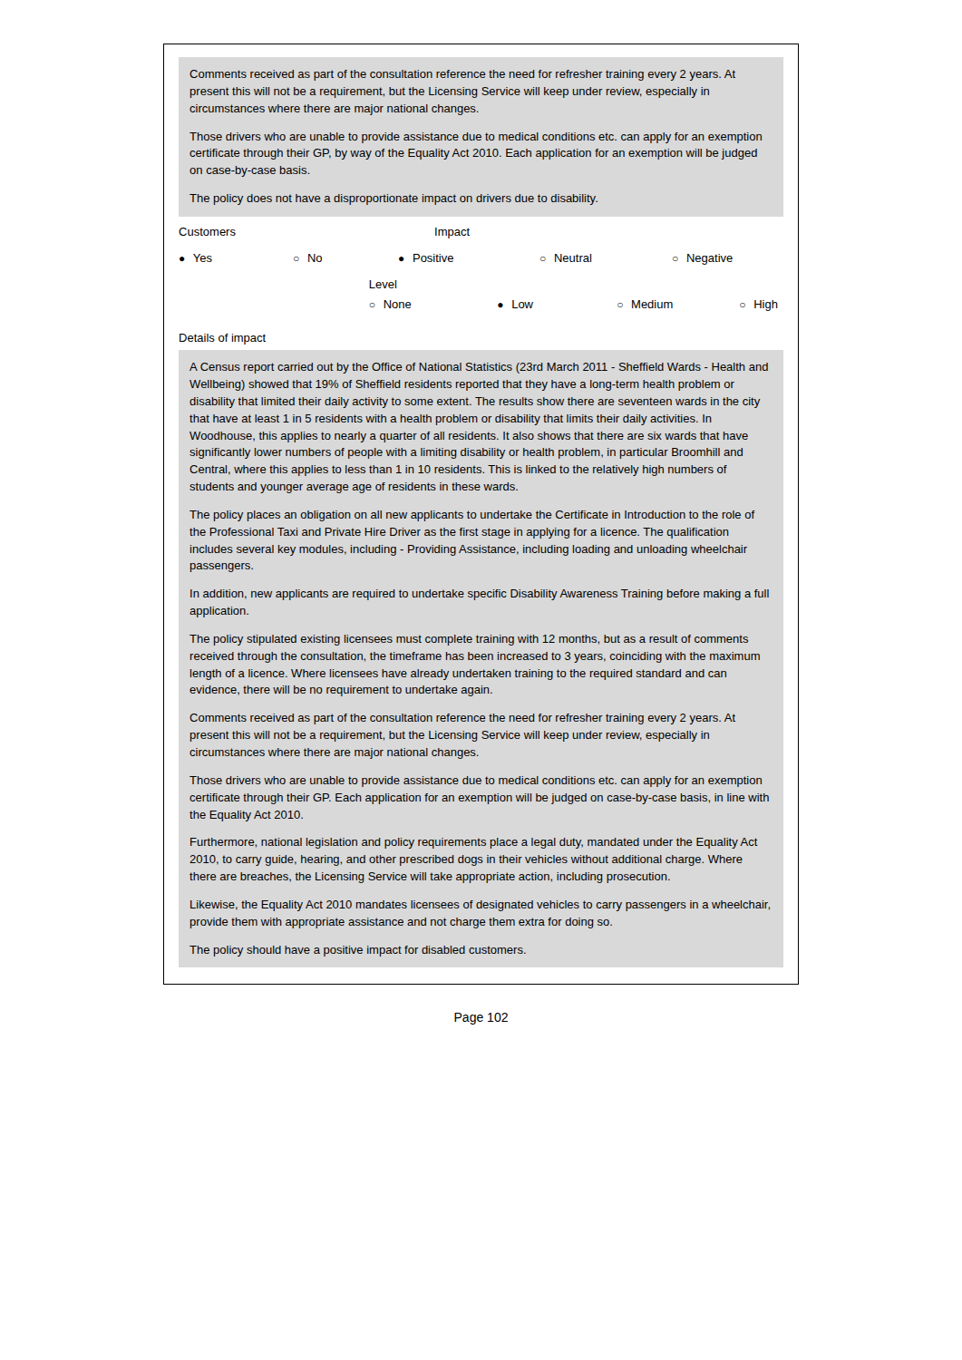Comments received as part of the consultation reference the need for refresher training every 2 years. At present this will not be a requirement, but the Licensing Service will keep under review, especially in circumstances where there are major national changes.
Those drivers who are unable to provide assistance due to medical conditions etc. can apply for an exemption certificate through their GP, by way of the Equality Act 2010. Each application for an exemption will be judged on case-by-case basis.
The policy does not have a disproportionate impact on drivers due to disability.
| Customers | | Impact | | |
| Yes | No | Positive | Neutral | Negative |
| | | Level |
| | | None | Low | Medium | High |
Details of impact
A Census report carried out by the Office of National Statistics (23rd March 2011 - Sheffield Wards - Health and Wellbeing) showed that 19% of Sheffield residents reported that they have a long-term health problem or disability that limited their daily activity to some extent. The results show there are seventeen wards in the city that have at least 1 in 5 residents with a health problem or disability that limits their daily activities. In Woodhouse, this applies to nearly a quarter of all residents. It also shows that there are six wards that have significantly lower numbers of people with a limiting disability or health problem, in particular Broomhill and Central, where this applies to less than 1 in 10 residents. This is linked to the relatively high numbers of students and younger average age of residents in these wards.
The policy places an obligation on all new applicants to undertake the Certificate in Introduction to the role of the Professional Taxi and Private Hire Driver as the first stage in applying for a licence. The qualification includes several key modules, including - Providing Assistance, including loading and unloading wheelchair passengers.
In addition, new applicants are required to undertake specific Disability Awareness Training before making a full application.
The policy stipulated existing licensees must complete training with 12 months, but as a result of comments received through the consultation, the timeframe has been increased to 3 years, coinciding with the maximum length of a licence. Where licensees have already undertaken training to the required standard and can evidence, there will be no requirement to undertake again.
Comments received as part of the consultation reference the need for refresher training every 2 years. At present this will not be a requirement, but the Licensing Service will keep under review, especially in circumstances where there are major national changes.
Those drivers who are unable to provide assistance due to medical conditions etc. can apply for an exemption certificate through their GP. Each application for an exemption will be judged on case-by-case basis, in line with the Equality Act 2010.
Furthermore, national legislation and policy requirements place a legal duty, mandated under the Equality Act 2010, to carry guide, hearing, and other prescribed dogs in their vehicles without additional charge. Where there are breaches, the Licensing Service will take appropriate action, including prosecution.
Likewise, the Equality Act 2010 mandates licensees of designated vehicles to carry passengers in a wheelchair, provide them with appropriate assistance and not charge them extra for doing so.
The policy should have a positive impact for disabled customers.
Page 102